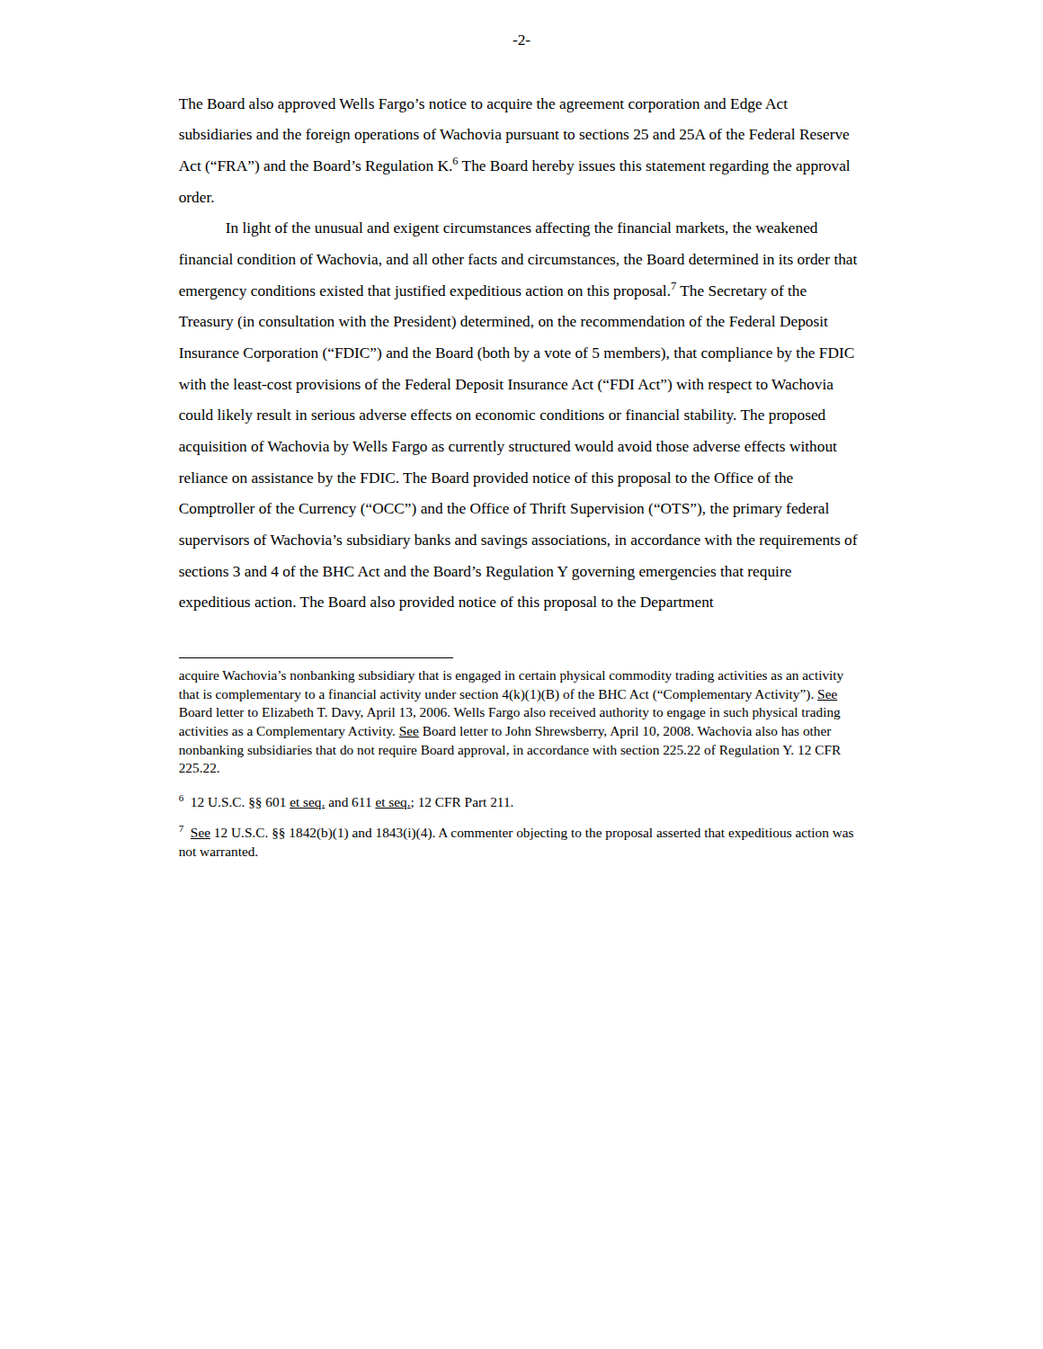-2-
The Board also approved Wells Fargo’s notice to acquire the agreement corporation and Edge Act subsidiaries and the foreign operations of Wachovia pursuant to sections 25 and 25A of the Federal Reserve Act (“FRA”) and the Board’s Regulation K.6 The Board hereby issues this statement regarding the approval order.
In light of the unusual and exigent circumstances affecting the financial markets, the weakened financial condition of Wachovia, and all other facts and circumstances, the Board determined in its order that emergency conditions existed that justified expeditious action on this proposal.7 The Secretary of the Treasury (in consultation with the President) determined, on the recommendation of the Federal Deposit Insurance Corporation (“FDIC”) and the Board (both by a vote of 5 members), that compliance by the FDIC with the least-cost provisions of the Federal Deposit Insurance Act (“FDI Act”) with respect to Wachovia could likely result in serious adverse effects on economic conditions or financial stability. The proposed acquisition of Wachovia by Wells Fargo as currently structured would avoid those adverse effects without reliance on assistance by the FDIC. The Board provided notice of this proposal to the Office of the Comptroller of the Currency (“OCC”) and the Office of Thrift Supervision (“OTS”), the primary federal supervisors of Wachovia’s subsidiary banks and savings associations, in accordance with the requirements of sections 3 and 4 of the BHC Act and the Board’s Regulation Y governing emergencies that require expeditious action. The Board also provided notice of this proposal to the Department
acquire Wachovia’s nonbanking subsidiary that is engaged in certain physical commodity trading activities as an activity that is complementary to a financial activity under section 4(k)(1)(B) of the BHC Act (“Complementary Activity”). See Board letter to Elizabeth T. Davy, April 13, 2006. Wells Fargo also received authority to engage in such physical trading activities as a Complementary Activity. See Board letter to John Shrewsberry, April 10, 2008. Wachovia also has other nonbanking subsidiaries that do not require Board approval, in accordance with section 225.22 of Regulation Y. 12 CFR 225.22.
6 12 U.S.C. §§ 601 et seq. and 611 et seq.; 12 CFR Part 211.
7 See 12 U.S.C. §§ 1842(b)(1) and 1843(i)(4). A commenter objecting to the proposal asserted that expeditious action was not warranted.